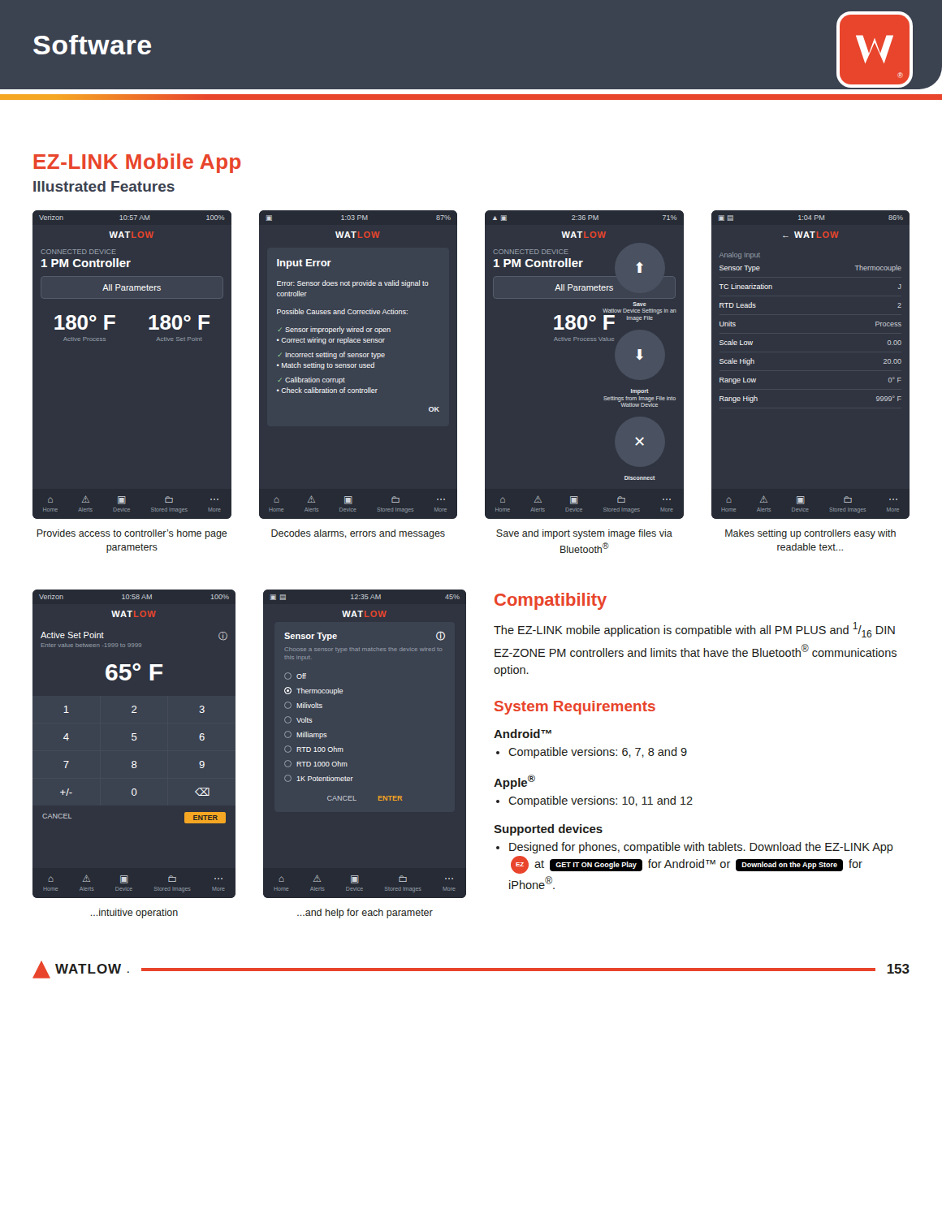Software
®
EZ-LINK Mobile App
Illustrated Features
Verizon 10:57 AM 100%
WATLOW
CONNECTED DEVICE
1 PM Controller
All Parameters
180° F
Active Process
180° F
Active Set Point
⌂Home
⚠Alerts
▣Device
🗀Stored Images
⋯More
Provides access to controller’s home page parameters
▣1:03 PM 87%
WATLOW
Input Error
Error: Sensor does not provide a valid signal to controller
Possible Causes and Corrective Actions:
Sensor improperly wired or open
• Correct wiring or replace sensor
Incorrect setting of sensor type
• Match setting to sensor used
Calibration corrupt
• Check calibration of controller
OK
⌂Home
⚠Alerts
▣Device
🗀Stored Images
⋯More
Decodes alarms, errors and messages
▲ ▣2:36 PM 71%
WATLOW
CONNECTED DEVICE
1 PM Controller
All Parameters
180° F
Active Process Value
⬆
Save
Watlow Device Settings in an Image File
⬇
Import
Settings from Image File into Watlow Device
✕
Disconnect
⌂Home
⚠Alerts
▣Device
🗀Stored Images
⋯More
Save and import system image files via Bluetooth®
▣ ▤1:04 PM 86%
← WATLOW
Analog Input
Sensor Type Thermocouple
TC Linearization J
RTD Leads 2
Units Process
Scale Low 0.00
Scale High 20.00
Range Low 0° F
Range High 9999° F
⌂Home
⚠Alerts
▣Device
🗀Stored Images
⋯More
Makes setting up controllers easy with readable text...
Verizon 10:58 AM 100%
WATLOW
Active Set Point ⓘ
Enter value between -1999 to 9999
65° F
1
2
3
4
5
6
7
8
9
+/-
0
⌫
CANCEL ENTER
⌂Home
⚠Alerts
▣Device
🗀Stored Images
⋯More
...intuitive operation
▣ ▤12:35 AM 45%
WATLOW
Sensor Type ⓘ
Choose a sensor type that matches the device wired to this input.
Off
Thermocouple
Milivolts
Volts
Milliamps
RTD 100 Ohm
RTD 1000 Ohm
1K Potentiometer
CANCEL ENTER
⌂Home
⚠Alerts
▣Device
🗀Stored Images
⋯More
...and help for each parameter
Compatibility
The EZ-LINK mobile application is compatible with all PM PLUS and 1/16 DIN EZ-ZONE PM controllers and limits that have the Bluetooth® communications option.
System Requirements
Android™
Compatible versions: 6, 7, 8 and 9
Apple®
Compatible versions: 10, 11 and 12
Supported devices
Designed for phones, compatible with tablets. Download the EZ-LINK App EZ at GET IT ON Google Play for Android™ or Download on the App Store for iPhone®.
WATLOW.
153